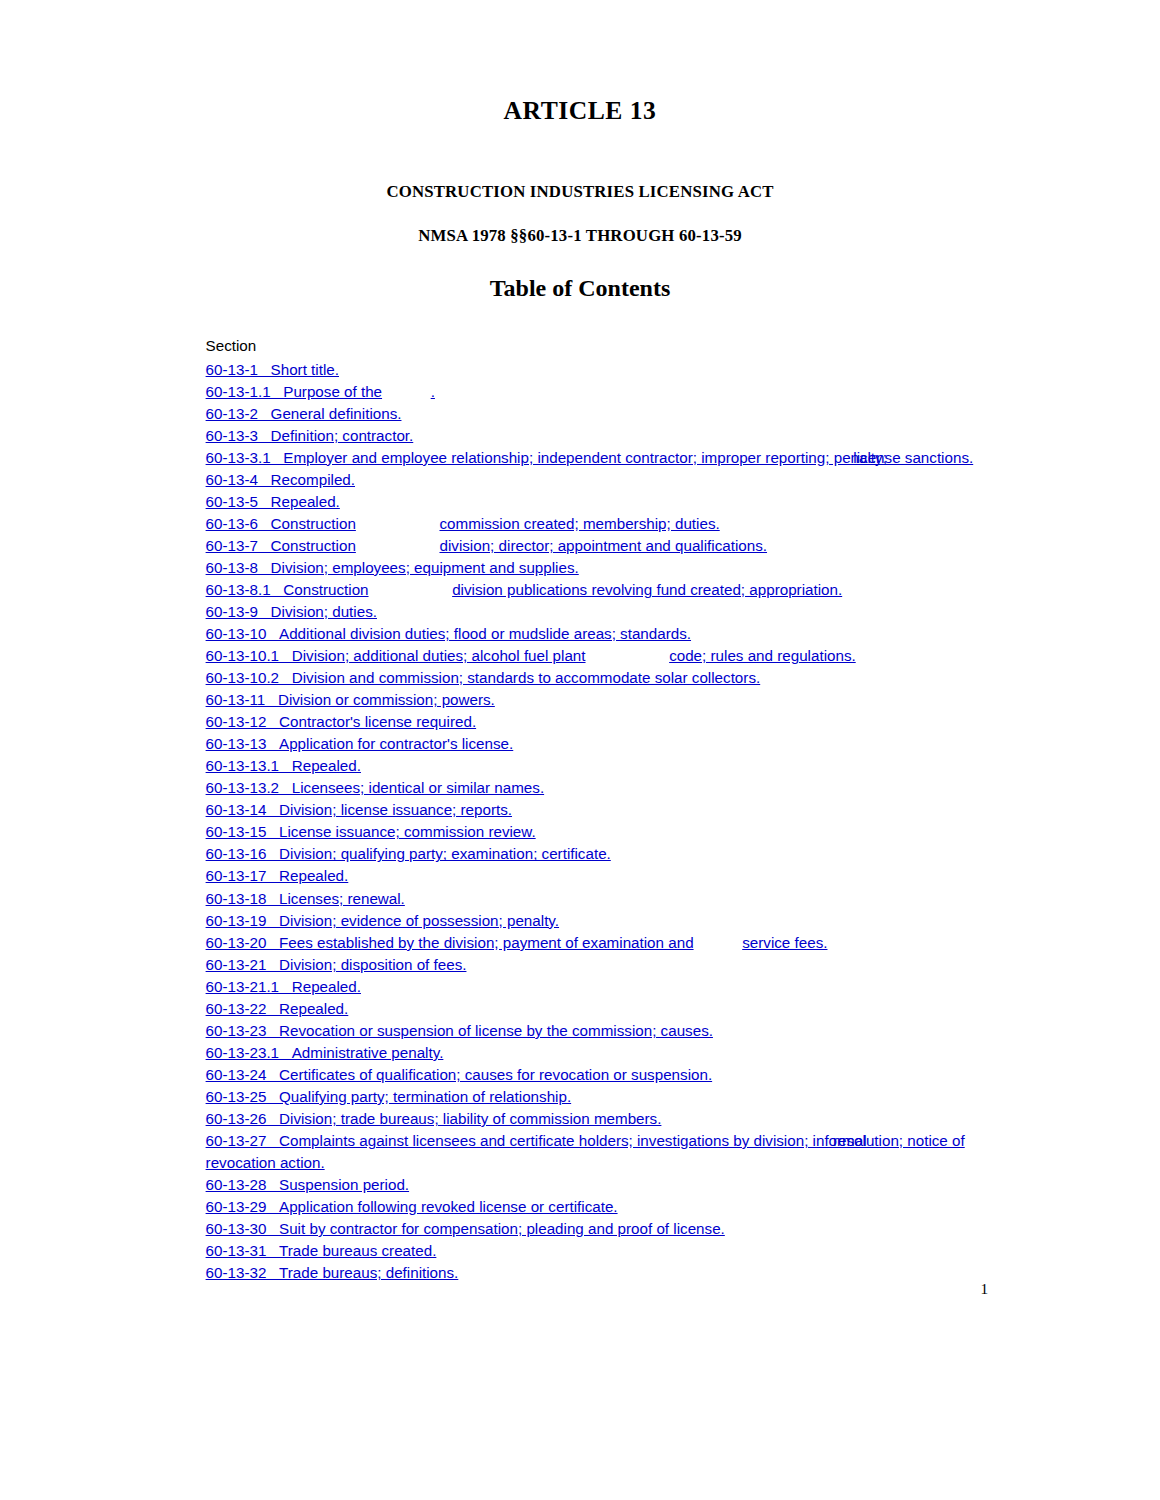ARTICLE 13
CONSTRUCTION INDUSTRIES LICENSING ACT
NMSA 1978 §§60-13-1 THROUGH 60-13-59
Table of Contents
Section
60-13-1 Short title.
60-13-1.1 Purpose of the .
60-13-2 General definitions.
60-13-3 Definition; contractor.
60-13-3.1 Employer and employee relationship; independent contractor; improper reporting; penalty; license sanctions.
60-13-4 Recompiled.
60-13-5 Repealed.
60-13-6 Construction commission created; membership; duties.
60-13-7 Construction division; director; appointment and qualifications.
60-13-8 Division; employees; equipment and supplies.
60-13-8.1 Construction division publications revolving fund created; appropriation.
60-13-9 Division; duties.
60-13-10 Additional division duties; flood or mudslide areas; standards.
60-13-10.1 Division; additional duties; alcohol fuel plant code; rules and regulations.
60-13-10.2 Division and commission; standards to accommodate solar collectors.
60-13-11 Division or commission; powers.
60-13-12 Contractor's license required.
60-13-13 Application for contractor's license.
60-13-13.1 Repealed.
60-13-13.2 Licensees; identical or similar names.
60-13-14 Division; license issuance; reports.
60-13-15 License issuance; commission review.
60-13-16 Division; qualifying party; examination; certificate.
60-13-17 Repealed.
60-13-18 Licenses; renewal.
60-13-19 Division; evidence of possession; penalty.
60-13-20 Fees established by the division; payment of examination and service fees.
60-13-21 Division; disposition of fees.
60-13-21.1 Repealed.
60-13-22 Repealed.
60-13-23 Revocation or suspension of license by the commission; causes.
60-13-23.1 Administrative penalty.
60-13-24 Certificates of qualification; causes for revocation or suspension.
60-13-25 Qualifying party; termination of relationship.
60-13-26 Division; trade bureaus; liability of commission members.
60-13-27 Complaints against licensees and certificate holders; investigations by division; informal resolution; notice of revocation action.
60-13-28 Suspension period.
60-13-29 Application following revoked license or certificate.
60-13-30 Suit by contractor for compensation; pleading and proof of license.
60-13-31 Trade bureaus created.
60-13-32 Trade bureaus; definitions.
1